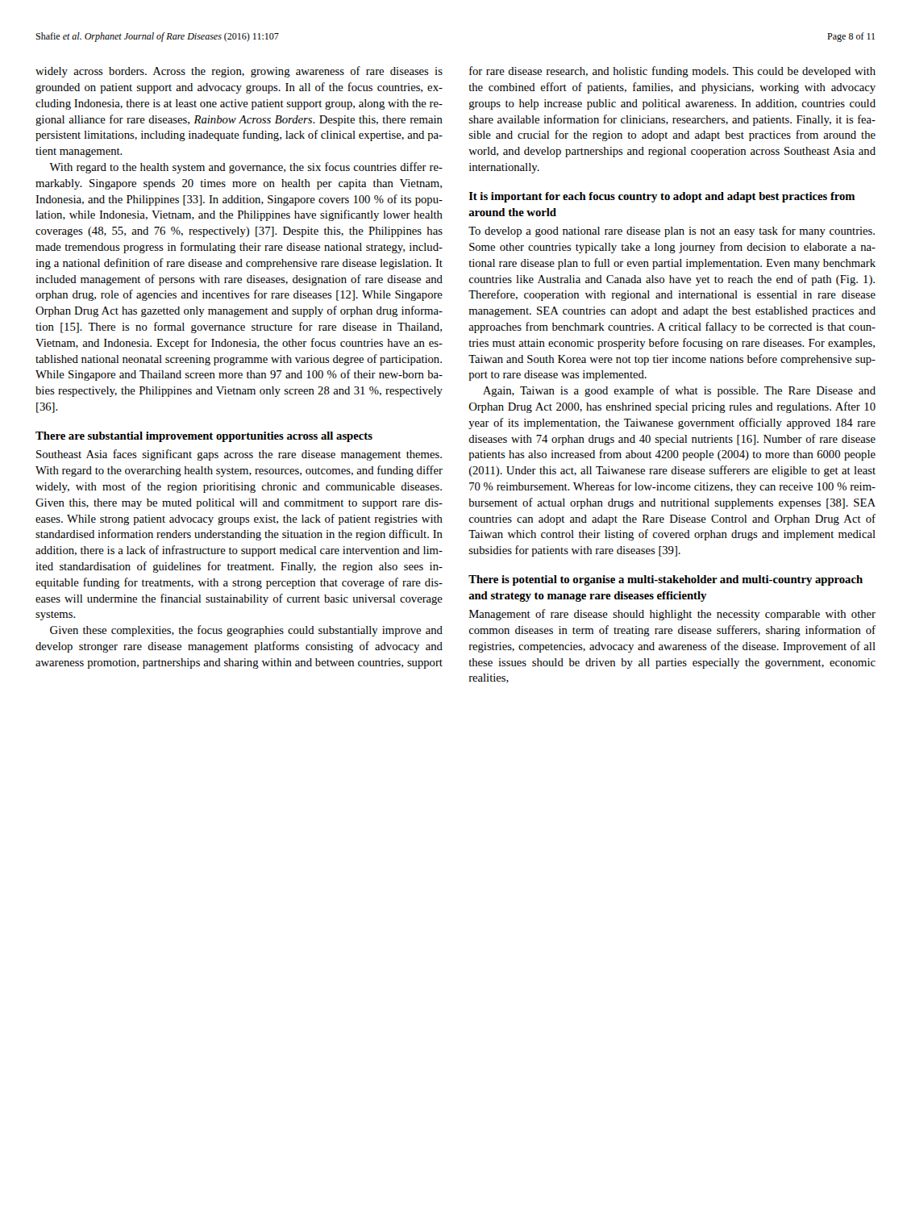Shafie et al. Orphanet Journal of Rare Diseases (2016) 11:107
Page 8 of 11
widely across borders. Across the region, growing awareness of rare diseases is grounded on patient support and advocacy groups. In all of the focus countries, excluding Indonesia, there is at least one active patient support group, along with the regional alliance for rare diseases, Rainbow Across Borders. Despite this, there remain persistent limitations, including inadequate funding, lack of clinical expertise, and patient management.
With regard to the health system and governance, the six focus countries differ remarkably. Singapore spends 20 times more on health per capita than Vietnam, Indonesia, and the Philippines [33]. In addition, Singapore covers 100 % of its population, while Indonesia, Vietnam, and the Philippines have significantly lower health coverages (48, 55, and 76 %, respectively) [37]. Despite this, the Philippines has made tremendous progress in formulating their rare disease national strategy, including a national definition of rare disease and comprehensive rare disease legislation. It included management of persons with rare diseases, designation of rare disease and orphan drug, role of agencies and incentives for rare diseases [12]. While Singapore Orphan Drug Act has gazetted only management and supply of orphan drug information [15]. There is no formal governance structure for rare disease in Thailand, Vietnam, and Indonesia. Except for Indonesia, the other focus countries have an established national neonatal screening programme with various degree of participation. While Singapore and Thailand screen more than 97 and 100 % of their new-born babies respectively, the Philippines and Vietnam only screen 28 and 31 %, respectively [36].
There are substantial improvement opportunities across all aspects
Southeast Asia faces significant gaps across the rare disease management themes. With regard to the overarching health system, resources, outcomes, and funding differ widely, with most of the region prioritising chronic and communicable diseases. Given this, there may be muted political will and commitment to support rare diseases. While strong patient advocacy groups exist, the lack of patient registries with standardised information renders understanding the situation in the region difficult. In addition, there is a lack of infrastructure to support medical care intervention and limited standardisation of guidelines for treatment. Finally, the region also sees inequitable funding for treatments, with a strong perception that coverage of rare diseases will undermine the financial sustainability of current basic universal coverage systems.
Given these complexities, the focus geographies could substantially improve and develop stronger rare disease management platforms consisting of advocacy and awareness promotion, partnerships and sharing within and between countries, support for rare disease research, and holistic funding models. This could be developed with the combined effort of patients, families, and physicians, working with advocacy groups to help increase public and political awareness. In addition, countries could share available information for clinicians, researchers, and patients. Finally, it is feasible and crucial for the region to adopt and adapt best practices from around the world, and develop partnerships and regional cooperation across Southeast Asia and internationally.
It is important for each focus country to adopt and adapt best practices from around the world
To develop a good national rare disease plan is not an easy task for many countries. Some other countries typically take a long journey from decision to elaborate a national rare disease plan to full or even partial implementation. Even many benchmark countries like Australia and Canada also have yet to reach the end of path (Fig. 1). Therefore, cooperation with regional and international is essential in rare disease management. SEA countries can adopt and adapt the best established practices and approaches from benchmark countries. A critical fallacy to be corrected is that countries must attain economic prosperity before focusing on rare diseases. For examples, Taiwan and South Korea were not top tier income nations before comprehensive support to rare disease was implemented.
Again, Taiwan is a good example of what is possible. The Rare Disease and Orphan Drug Act 2000, has enshrined special pricing rules and regulations. After 10 year of its implementation, the Taiwanese government officially approved 184 rare diseases with 74 orphan drugs and 40 special nutrients [16]. Number of rare disease patients has also increased from about 4200 people (2004) to more than 6000 people (2011). Under this act, all Taiwanese rare disease sufferers are eligible to get at least 70 % reimbursement. Whereas for low-income citizens, they can receive 100 % reimbursement of actual orphan drugs and nutritional supplements expenses [38]. SEA countries can adopt and adapt the Rare Disease Control and Orphan Drug Act of Taiwan which control their listing of covered orphan drugs and implement medical subsidies for patients with rare diseases [39].
There is potential to organise a multi-stakeholder and multi-country approach and strategy to manage rare diseases efficiently
Management of rare disease should highlight the necessity comparable with other common diseases in term of treating rare disease sufferers, sharing information of registries, competencies, advocacy and awareness of the disease. Improvement of all these issues should be driven by all parties especially the government, economic realities,